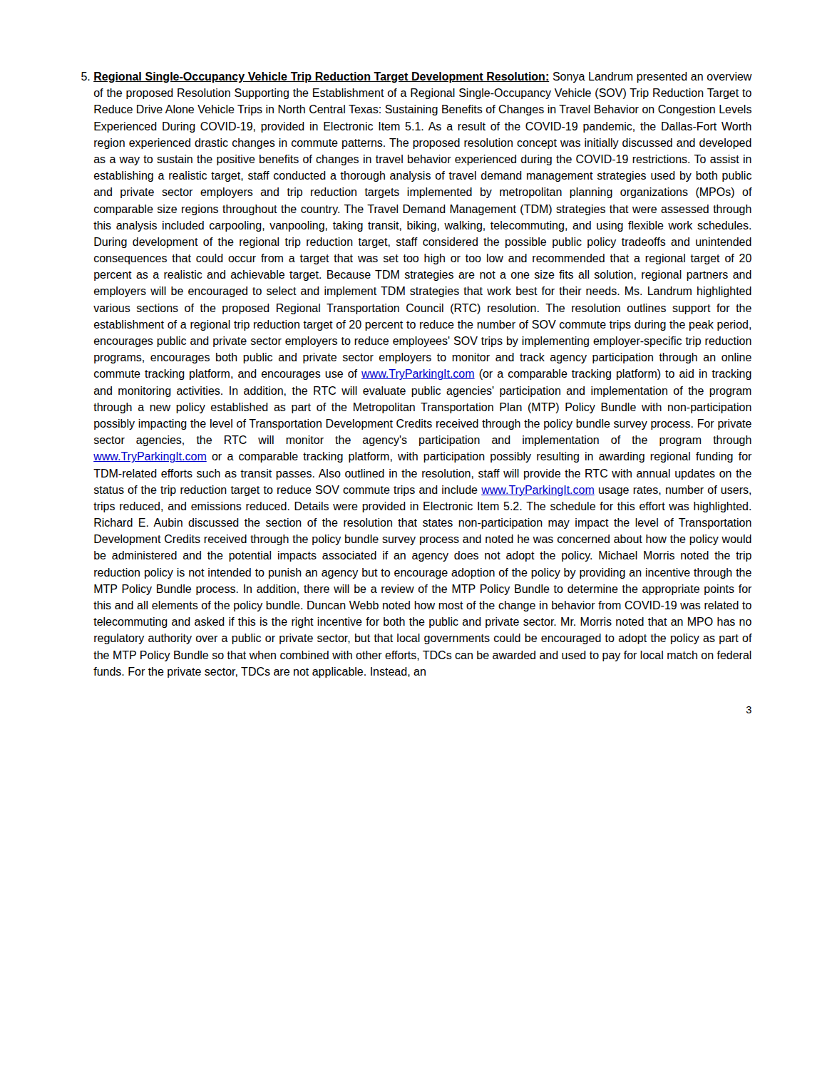Regional Single-Occupancy Vehicle Trip Reduction Target Development Resolution: Sonya Landrum presented an overview of the proposed Resolution Supporting the Establishment of a Regional Single-Occupancy Vehicle (SOV) Trip Reduction Target to Reduce Drive Alone Vehicle Trips in North Central Texas: Sustaining Benefits of Changes in Travel Behavior on Congestion Levels Experienced During COVID-19, provided in Electronic Item 5.1. As a result of the COVID-19 pandemic, the Dallas-Fort Worth region experienced drastic changes in commute patterns. The proposed resolution concept was initially discussed and developed as a way to sustain the positive benefits of changes in travel behavior experienced during the COVID-19 restrictions. To assist in establishing a realistic target, staff conducted a thorough analysis of travel demand management strategies used by both public and private sector employers and trip reduction targets implemented by metropolitan planning organizations (MPOs) of comparable size regions throughout the country. The Travel Demand Management (TDM) strategies that were assessed through this analysis included carpooling, vanpooling, taking transit, biking, walking, telecommuting, and using flexible work schedules. During development of the regional trip reduction target, staff considered the possible public policy tradeoffs and unintended consequences that could occur from a target that was set too high or too low and recommended that a regional target of 20 percent as a realistic and achievable target. Because TDM strategies are not a one size fits all solution, regional partners and employers will be encouraged to select and implement TDM strategies that work best for their needs. Ms. Landrum highlighted various sections of the proposed Regional Transportation Council (RTC) resolution. The resolution outlines support for the establishment of a regional trip reduction target of 20 percent to reduce the number of SOV commute trips during the peak period, encourages public and private sector employers to reduce employees' SOV trips by implementing employer-specific trip reduction programs, encourages both public and private sector employers to monitor and track agency participation through an online commute tracking platform, and encourages use of www.TryParkingIt.com (or a comparable tracking platform) to aid in tracking and monitoring activities. In addition, the RTC will evaluate public agencies' participation and implementation of the program through a new policy established as part of the Metropolitan Transportation Plan (MTP) Policy Bundle with non-participation possibly impacting the level of Transportation Development Credits received through the policy bundle survey process. For private sector agencies, the RTC will monitor the agency's participation and implementation of the program through www.TryParkingIt.com or a comparable tracking platform, with participation possibly resulting in awarding regional funding for TDM-related efforts such as transit passes. Also outlined in the resolution, staff will provide the RTC with annual updates on the status of the trip reduction target to reduce SOV commute trips and include www.TryParkingIt.com usage rates, number of users, trips reduced, and emissions reduced. Details were provided in Electronic Item 5.2. The schedule for this effort was highlighted. Richard E. Aubin discussed the section of the resolution that states non-participation may impact the level of Transportation Development Credits received through the policy bundle survey process and noted he was concerned about how the policy would be administered and the potential impacts associated if an agency does not adopt the policy. Michael Morris noted the trip reduction policy is not intended to punish an agency but to encourage adoption of the policy by providing an incentive through the MTP Policy Bundle process. In addition, there will be a review of the MTP Policy Bundle to determine the appropriate points for this and all elements of the policy bundle. Duncan Webb noted how most of the change in behavior from COVID-19 was related to telecommuting and asked if this is the right incentive for both the public and private sector. Mr. Morris noted that an MPO has no regulatory authority over a public or private sector, but that local governments could be encouraged to adopt the policy as part of the MTP Policy Bundle so that when combined with other efforts, TDCs can be awarded and used to pay for local match on federal funds. For the private sector, TDCs are not applicable. Instead, an
3